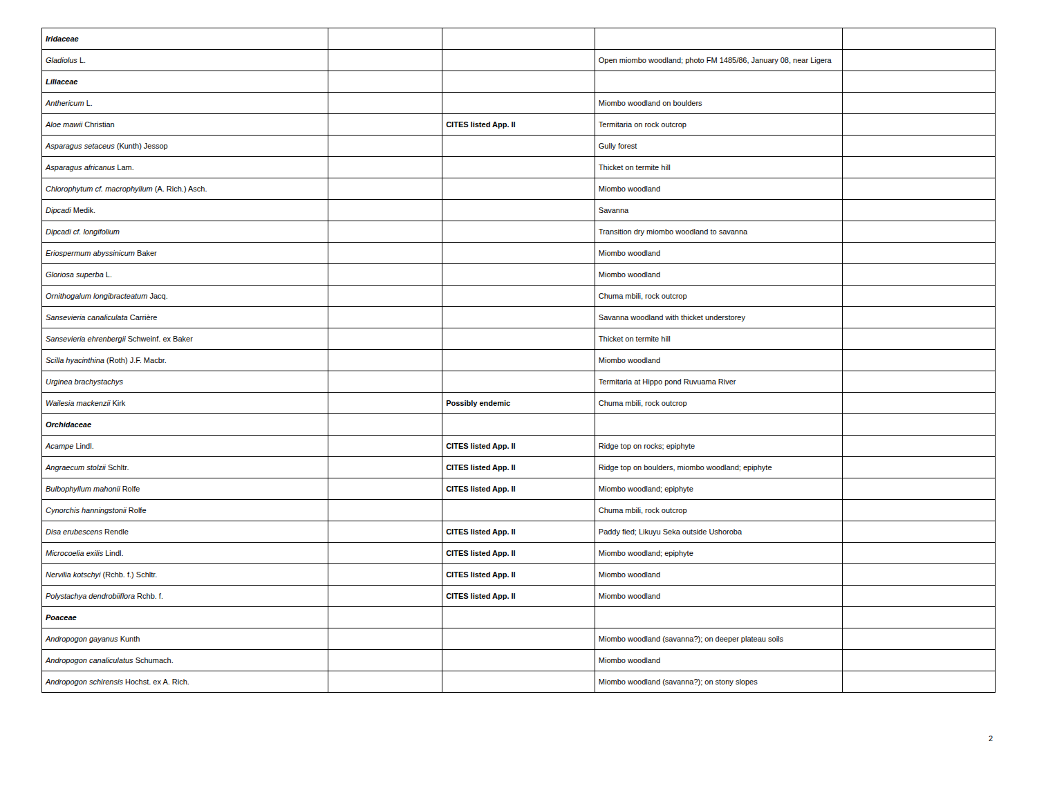| Iridaceae | | | | |
| Gladiolus L. | | | Open miombo woodland; photo FM 1485/86, January 08, near Ligera | |
| Liliaceae | | | | |
| Anthericum L. | | | Miombo woodland on boulders | |
| Aloe mawii Christian | | CITES listed App. II | Termitaria on rock outcrop | |
| Asparagus setaceus (Kunth) Jessop | | | Gully forest | |
| Asparagus africanus Lam. | | | Thicket on termite hill | |
| Chlorophytum cf. macrophyllum (A. Rich.) Asch. | | | Miombo woodland | |
| Dipcadi Medik. | | | Savanna | |
| Dipcadi cf. longifolium | | | Transition dry miombo woodland to savanna | |
| Eriospermum abyssinicum Baker | | | Miombo woodland | |
| Gloriosa superba L. | | | Miombo woodland | |
| Ornithogalum longibracteatum Jacq. | | | Chuma mbili, rock outcrop | |
| Sansevieria canaliculata Carrière | | | Savanna woodland with thicket understorey | |
| Sansevieria ehrenbergii Schweinf. ex Baker | | | Thicket on termite hill | |
| Scilla hyacinthina (Roth) J.F. Macbr. | | | Miombo woodland | |
| Urginea brachystachys | | | Termitaria at Hippo pond Ruvuama River | |
| Wailesia mackenzii Kirk | | Possibly endemic | Chuma mbili, rock outcrop | |
| Orchidaceae | | | | |
| Acampe Lindl. | | CITES listed App. II | Ridge top on rocks; epiphyte | |
| Angraecum stolzii Schltr. | | CITES listed App. II | Ridge top on boulders, miombo woodland; epiphyte | |
| Bulbophyllum mahonii Rolfe | | CITES listed App. II | Miombo woodland; epiphyte | |
| Cynorchis hanningstonii Rolfe | | | Chuma mbili, rock outcrop | |
| Disa erubescens Rendle | | CITES listed App. II | Paddy fied; Likuyu Seka outside Ushoroba | |
| Microcoelia exilis Lindl. | | CITES listed App. II | Miombo woodland; epiphyte | |
| Nervilia kotschyi (Rchb. f.) Schltr. | | CITES listed App. II | Miombo woodland | |
| Polystachya dendrobiiflora Rchb. f. | | CITES listed App. II | Miombo woodland | |
| Poaceae | | | | |
| Andropogon gayanus Kunth | | | Miombo woodland (savanna?); on deeper plateau soils | |
| Andropogon canaliculatus Schumach. | | | Miombo woodland | |
| Andropogon schirensis Hochst. ex A. Rich. | | | Miombo woodland (savanna?); on stony slopes | |
2